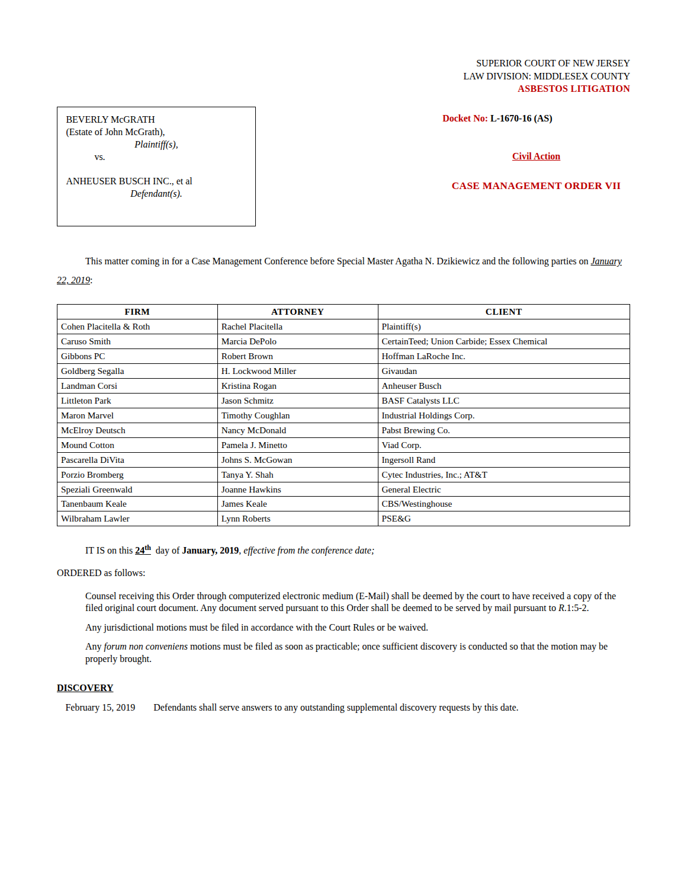SUPERIOR COURT OF NEW JERSEY
LAW DIVISION: MIDDLESEX COUNTY
ASBESTOS LITIGATION
BEVERLY McGRATH
(Estate of John McGrath),
Plaintiff(s),
vs.
ANHEUSER BUSCH INC., et al
Defendant(s).
Docket No: L-1670-16 (AS)
Civil Action
CASE MANAGEMENT ORDER VII
This matter coming in for a Case Management Conference before Special Master Agatha N. Dzikiewicz and the following parties on January 22, 2019:
| FIRM | ATTORNEY | CLIENT |
| --- | --- | --- |
| Cohen Placitella & Roth | Rachel Placitella | Plaintiff(s) |
| Caruso Smith | Marcia DePolo | CertainTeed; Union Carbide; Essex Chemical |
| Gibbons PC | Robert Brown | Hoffman LaRoche Inc. |
| Goldberg Segalla | H. Lockwood Miller | Givaudan |
| Landman Corsi | Kristina Rogan | Anheuser Busch |
| Littleton Park | Jason Schmitz | BASF Catalysts LLC |
| Maron Marvel | Timothy Coughlan | Industrial Holdings Corp. |
| McElroy Deutsch | Nancy McDonald | Pabst Brewing Co. |
| Mound Cotton | Pamela J. Minetto | Viad Corp. |
| Pascarella DiVita | Johns S. McGowan | Ingersoll Rand |
| Porzio Bromberg | Tanya Y. Shah | Cytec Industries, Inc.; AT&T |
| Speziali Greenwald | Joanne Hawkins | General Electric |
| Tanenbaum Keale | James Keale | CBS/Westinghouse |
| Wilbraham Lawler | Lynn Roberts | PSE&G |
IT IS on this 24th day of January, 2019, effective from the conference date;
ORDERED as follows:
Counsel receiving this Order through computerized electronic medium (E-Mail) shall be deemed by the court to have received a copy of the filed original court document. Any document served pursuant to this Order shall be deemed to be served by mail pursuant to R.1:5-2.
Any jurisdictional motions must be filed in accordance with the Court Rules or be waived.
Any forum non conveniens motions must be filed as soon as practicable; once sufficient discovery is conducted so that the motion may be properly brought.
DISCOVERY
February 15, 2019
Defendants shall serve answers to any outstanding supplemental discovery requests by this date.